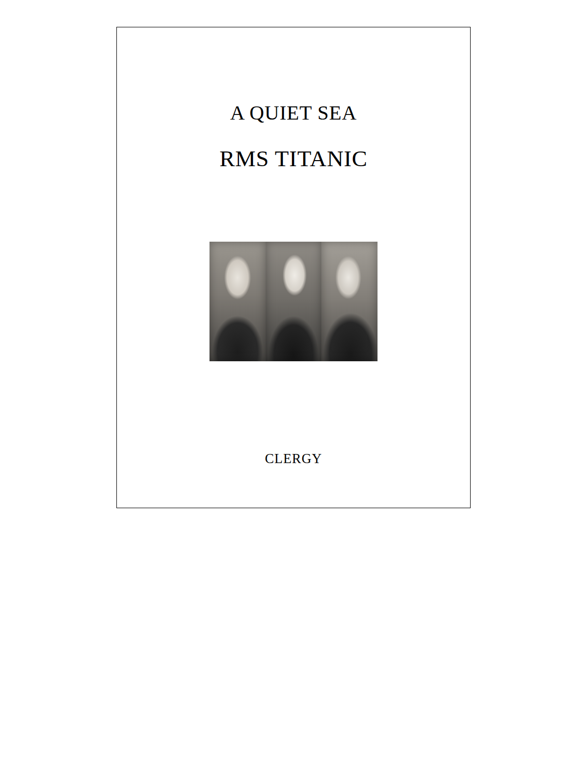A QUIET SEA RMS TITANIC
CLERGY